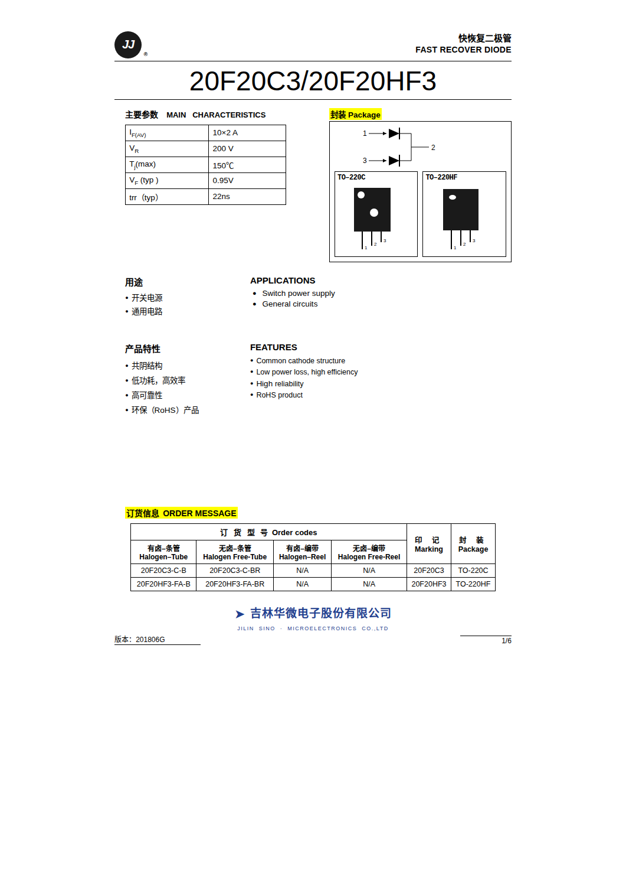JJ®
快恢复二极管
FAST RECOVER DIODE
20F20C3/20F20HF3
主要参数MAIN CHARACTERISTICS
| I F(AV) | 10×2 A |
| V R | 200 V |
| T j (max) | 150℃ |
| V F (typ ) | 0.95V |
| trr（typ） | 22ns |
封装Package
1 3 2
TO–220C
3 2 1
TO–220HF
3 2 1
用途
开关电源
通用电路
APPLICATIONS
Switch power supply
General circuits
产品特性
共阴结构
低功耗，高效率
高可靠性
环保（RoHS）产品
FEATURES
Common cathode structure
Low power loss, high efficiency
High reliability
RoHS product
订货信息ORDER MESSAGE
| 订 货 型 号 Order codes | 印 记 Marking | 封 装 Package |
| --- | --- | --- |
| 有卤–条管 Halogen–Tube | 无卤–条管 Halogen Free-Tube | 有卤–编带 Halogen–Reel | 无卤–编带 Halogen Free-Reel |
| 20F20C3-C-B | 20F20C3-C-BR | N/A | N/A | 20F20C3 | TO-220C |
| 20F20HF3-FA-B | 20F20HF3-FA-BR | N/A | N/A | 20F20HF3 | TO-220HF |
➤ 吉林华微电子股份有限公司
JILIN SINO · MICROELECTRONICS CO.,LTD
版本：201806G
1/6